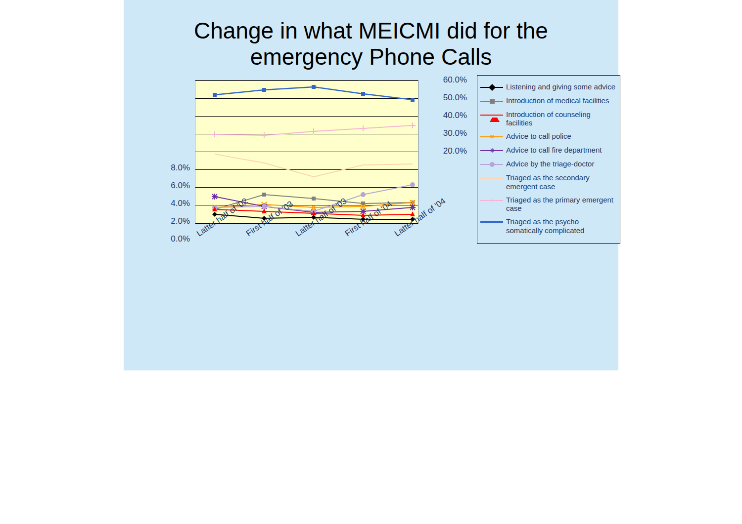Change in what MEICMI did for the
emergency Phone Calls
8.0%
6.0%
4.0%
2.0%
0.0%
60.0%
50.0%
40.0%
30.0%
20.0%
Latter half of '02
First half of '03
Latter half of '03
First half of '04
Latter half of '04
Listening and giving some advice
Introduction of medical facilities
Introduction of counseling facilities
✕ Advice to call police
✳ Advice to call fire department
Advice by the triage-doctor
Triaged as the secondary emergent case
+ Triaged as the primary emergent case
Triaged as the psycho somatically complicated